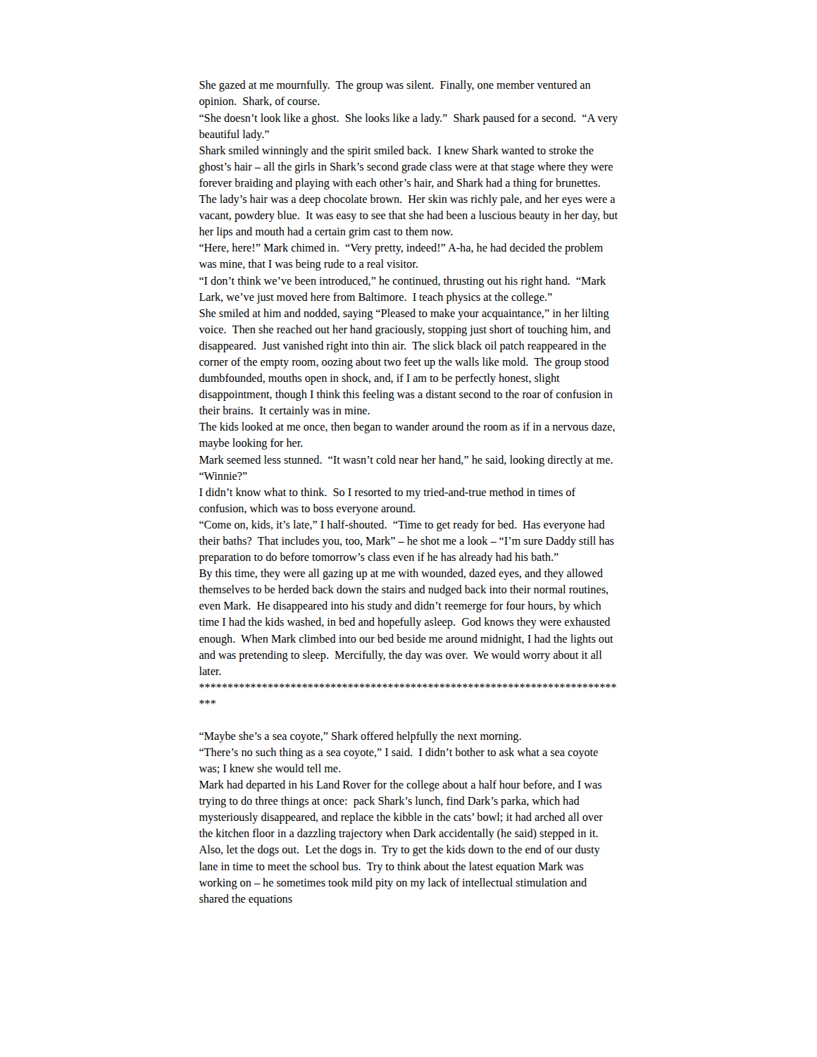She gazed at me mournfully. The group was silent. Finally, one member ventured an opinion. Shark, of course.
“She doesn’t look like a ghost. She looks like a lady.” Shark paused for a second. “A very beautiful lady.”
Shark smiled winningly and the spirit smiled back. I knew Shark wanted to stroke the ghost’s hair – all the girls in Shark’s second grade class were at that stage where they were forever braiding and playing with each other’s hair, and Shark had a thing for brunettes. The lady’s hair was a deep chocolate brown. Her skin was richly pale, and her eyes were a vacant, powdery blue. It was easy to see that she had been a luscious beauty in her day, but her lips and mouth had a certain grim cast to them now.
“Here, here!” Mark chimed in. “Very pretty, indeed!” A-ha, he had decided the problem was mine, that I was being rude to a real visitor.
“I don’t think we’ve been introduced,” he continued, thrusting out his right hand. “Mark Lark, we’ve just moved here from Baltimore. I teach physics at the college.”
She smiled at him and nodded, saying “Pleased to make your acquaintance,” in her lilting voice. Then she reached out her hand graciously, stopping just short of touching him, and disappeared. Just vanished right into thin air. The slick black oil patch reappeared in the corner of the empty room, oozing about two feet up the walls like mold. The group stood dumbfounded, mouths open in shock, and, if I am to be perfectly honest, slight disappointment, though I think this feeling was a distant second to the roar of confusion in their brains. It certainly was in mine.
The kids looked at me once, then began to wander around the room as if in a nervous daze, maybe looking for her.
Mark seemed less stunned. “It wasn’t cold near her hand,” he said, looking directly at me. “Winnie?”
I didn’t know what to think. So I resorted to my tried-and-true method in times of confusion, which was to boss everyone around.
“Come on, kids, it’s late,” I half-shouted. “Time to get ready for bed. Has everyone had their baths? That includes you, too, Mark” – he shot me a look – “I’m sure Daddy still has preparation to do before tomorrow’s class even if he has already had his bath.”
By this time, they were all gazing up at me with wounded, dazed eyes, and they allowed themselves to be herded back down the stairs and nudged back into their normal routines, even Mark. He disappeared into his study and didn’t reemerge for four hours, by which time I had the kids washed, in bed and hopefully asleep. God knows they were exhausted enough. When Mark climbed into our bed beside me around midnight, I had the lights out and was pretending to sleep. Mercifully, the day was over. We would worry about it all later.
****************************************************************************
“Maybe she’s a sea coyote,” Shark offered helpfully the next morning.
“There’s no such thing as a sea coyote,” I said. I didn’t bother to ask what a sea coyote was; I knew she would tell me.
Mark had departed in his Land Rover for the college about a half hour before, and I was trying to do three things at once: pack Shark’s lunch, find Dark’s parka, which had mysteriously disappeared, and replace the kibble in the cats’ bowl; it had arched all over the kitchen floor in a dazzling trajectory when Dark accidentally (he said) stepped in it. Also, let the dogs out. Let the dogs in. Try to get the kids down to the end of our dusty lane in time to meet the school bus. Try to think about the latest equation Mark was working on – he sometimes took mild pity on my lack of intellectual stimulation and shared the equations